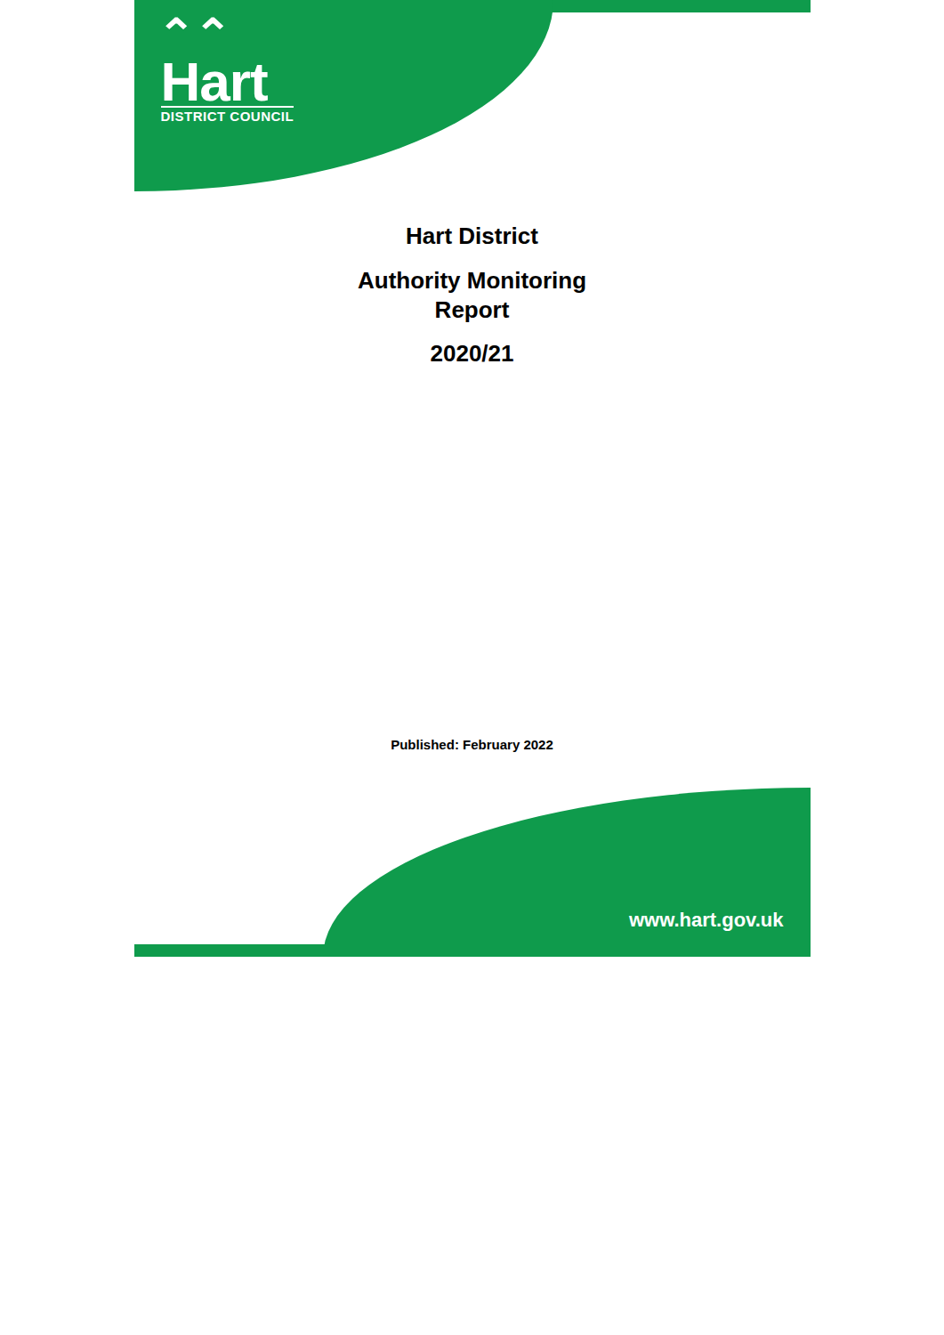⌃⌃
Hart
DISTRICT COUNCIL
Hart District
Authority Monitoring
Report
2020/21
Published: February 2022
www.hart.gov.uk